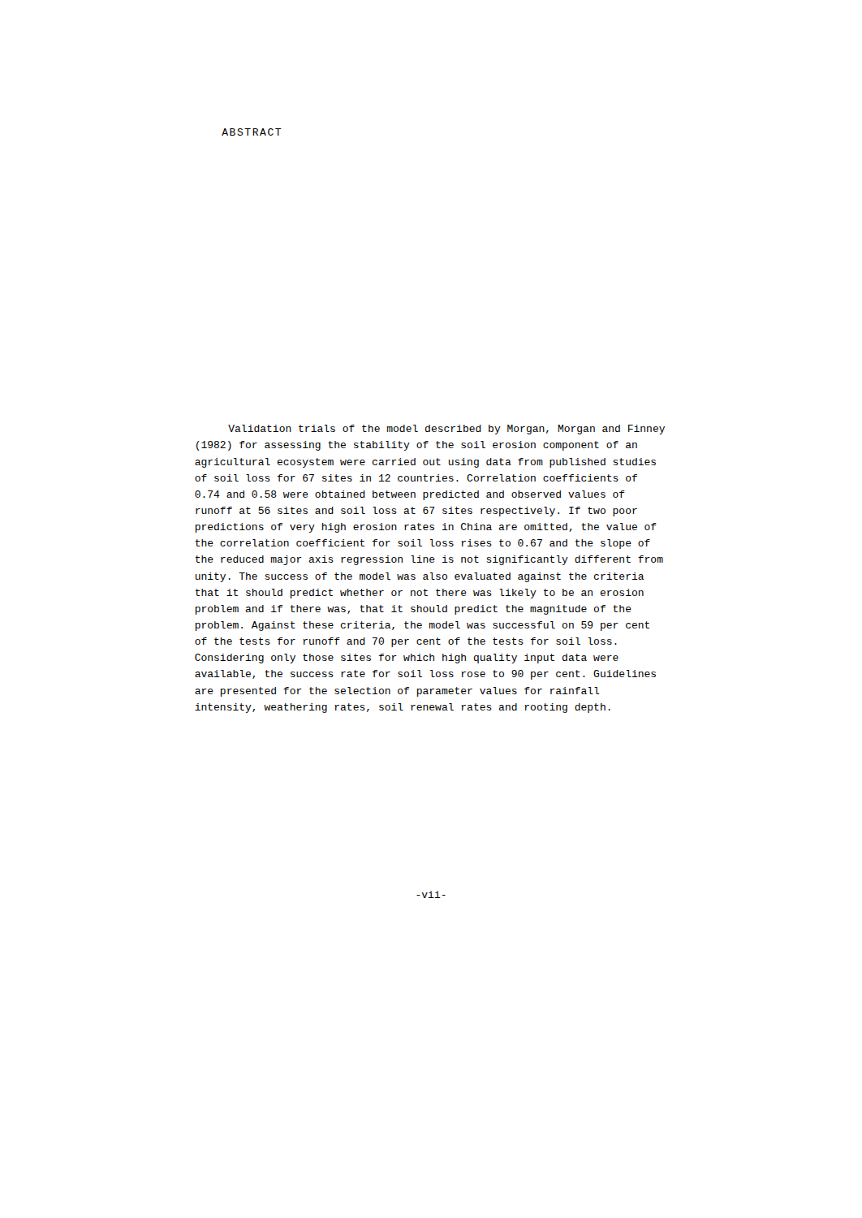ABSTRACT
Validation trials of the model described by Morgan, Morgan and Finney (1982) for assessing the stability of the soil erosion component of an agricultural ecosystem were carried out using data from published studies of soil loss for 67 sites in 12 countries. Correlation coefficients of 0.74 and 0.58 were obtained between predicted and observed values of runoff at 56 sites and soil loss at 67 sites respectively. If two poor predictions of very high erosion rates in China are omitted, the value of the correlation coefficient for soil loss rises to 0.67 and the slope of the reduced major axis regression line is not significantly different from unity. The success of the model was also evaluated against the criteria that it should predict whether or not there was likely to be an erosion problem and if there was, that it should predict the magnitude of the problem. Against these criteria, the model was successful on 59 per cent of the tests for runoff and 70 per cent of the tests for soil loss. Considering only those sites for which high quality input data were available, the success rate for soil loss rose to 90 per cent. Guidelines are presented for the selection of parameter values for rainfall intensity, weathering rates, soil renewal rates and rooting depth.
-vii-